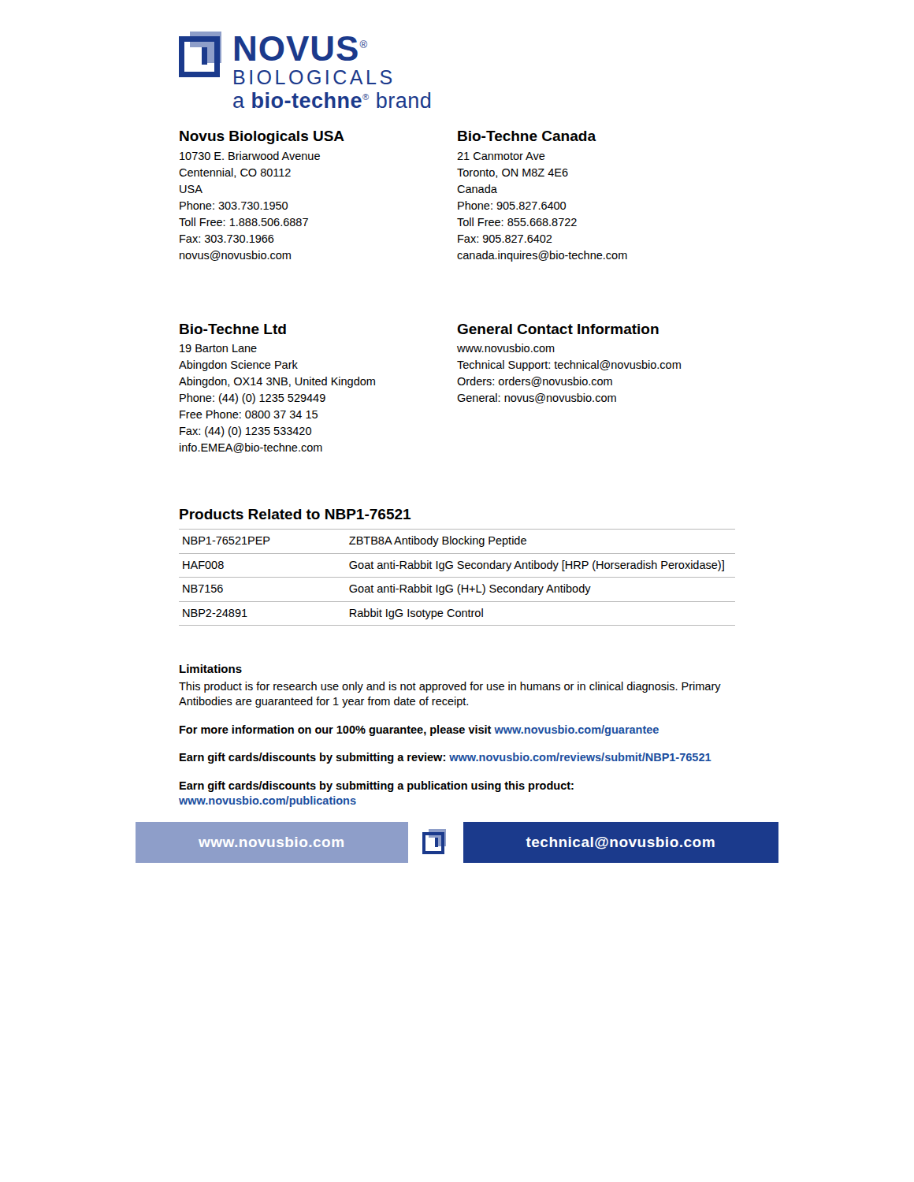NOVUS®
BIOLOGICALS
a bio-techne® brand
Novus Biologicals USA
10730 E. Briarwood Avenue
Centennial, CO 80112
USA
Phone: 303.730.1950
Toll Free: 1.888.506.6887
Fax: 303.730.1966
novus@novusbio.com
Bio-Techne Canada
21 Canmotor Ave
Toronto, ON M8Z 4E6
Canada
Phone: 905.827.6400
Toll Free: 855.668.8722
Fax: 905.827.6402
canada.inquires@bio-techne.com
Bio-Techne Ltd
19 Barton Lane
Abingdon Science Park
Abingdon, OX14 3NB, United Kingdom
Phone: (44) (0) 1235 529449
Free Phone: 0800 37 34 15
Fax: (44) (0) 1235 533420
info.EMEA@bio-techne.com
General Contact Information
www.novusbio.com
Technical Support: technical@novusbio.com
Orders: orders@novusbio.com
General: novus@novusbio.com
Products Related to NBP1-76521
| NBP1-76521PEP | ZBTB8A Antibody Blocking Peptide |
| HAF008 | Goat anti-Rabbit IgG Secondary Antibody [HRP (Horseradish Peroxidase)] |
| NB7156 | Goat anti-Rabbit IgG (H+L) Secondary Antibody |
| NBP2-24891 | Rabbit IgG Isotype Control |
Limitations
This product is for research use only and is not approved for use in humans or in clinical diagnosis. Primary Antibodies are guaranteed for 1 year from date of receipt.
For more information on our 100% guarantee, please visit www.novusbio.com/guarantee
Earn gift cards/discounts by submitting a review: www.novusbio.com/reviews/submit/NBP1-76521
Earn gift cards/discounts by submitting a publication using this product:
www.novusbio.com/publications
www.novusbio.com
technical@novusbio.com